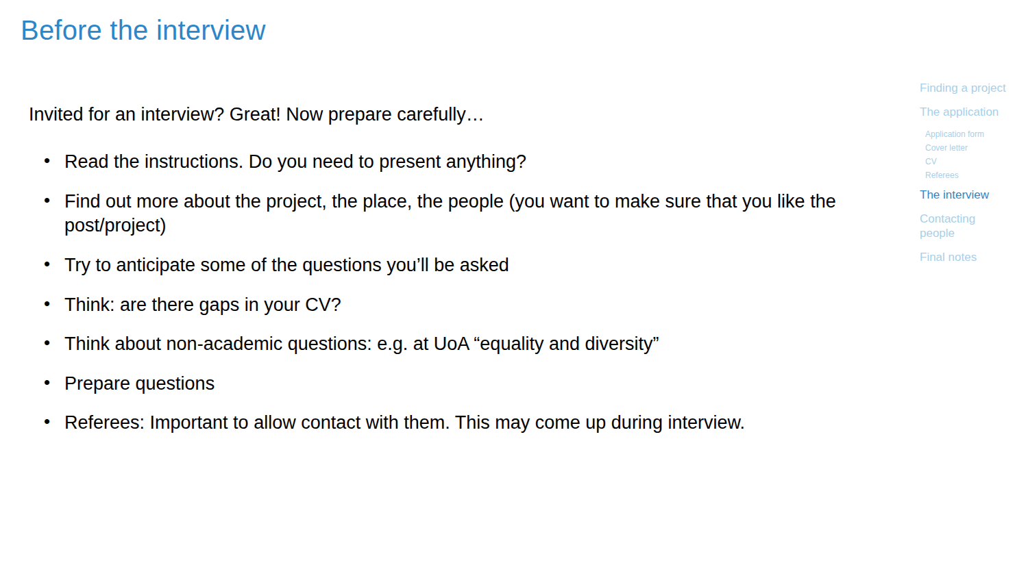Before the interview
Invited for an interview? Great! Now prepare carefully…
Read the instructions. Do you need to present anything?
Find out more about the project, the place, the people (you want to make sure that you like the post/project)
Try to anticipate some of the questions you’ll be asked
Think: are there gaps in your CV?
Think about non-academic questions: e.g. at UoA “equality and diversity”
Prepare questions
Referees: Important to allow contact with them. This may come up during interview.
Finding a project
The application
Application form
Cover letter
CV
Referees
The interview
Contacting people
Final notes